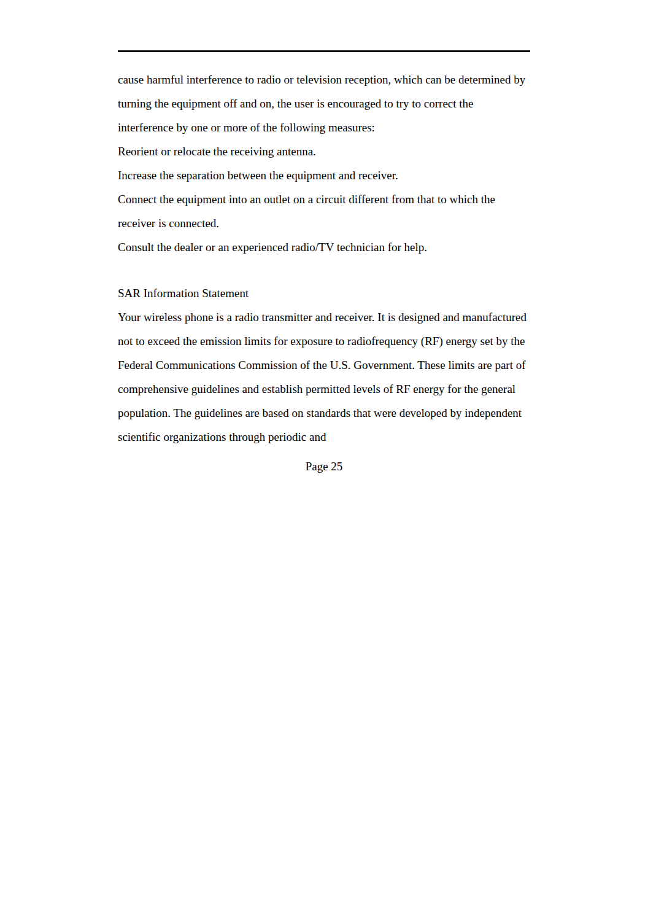cause harmful interference to radio or television reception, which can be determined by turning the equipment off and on, the user is encouraged to try to correct the interference by one or more of the following measures:
Reorient or relocate the receiving antenna.
Increase the separation between the equipment and receiver.
Connect the equipment into an outlet on a circuit different from that to which the receiver is connected.
Consult the dealer or an experienced radio/TV technician for help.
SAR Information Statement
Your wireless phone is a radio transmitter and receiver. It is designed and manufactured not to exceed the emission limits for exposure to radiofrequency (RF) energy set by the Federal Communications Commission of the U.S. Government. These limits are part of comprehensive guidelines and establish permitted levels of RF energy for the general population. The guidelines are based on standards that were developed by independent scientific organizations through periodic and
Page 25